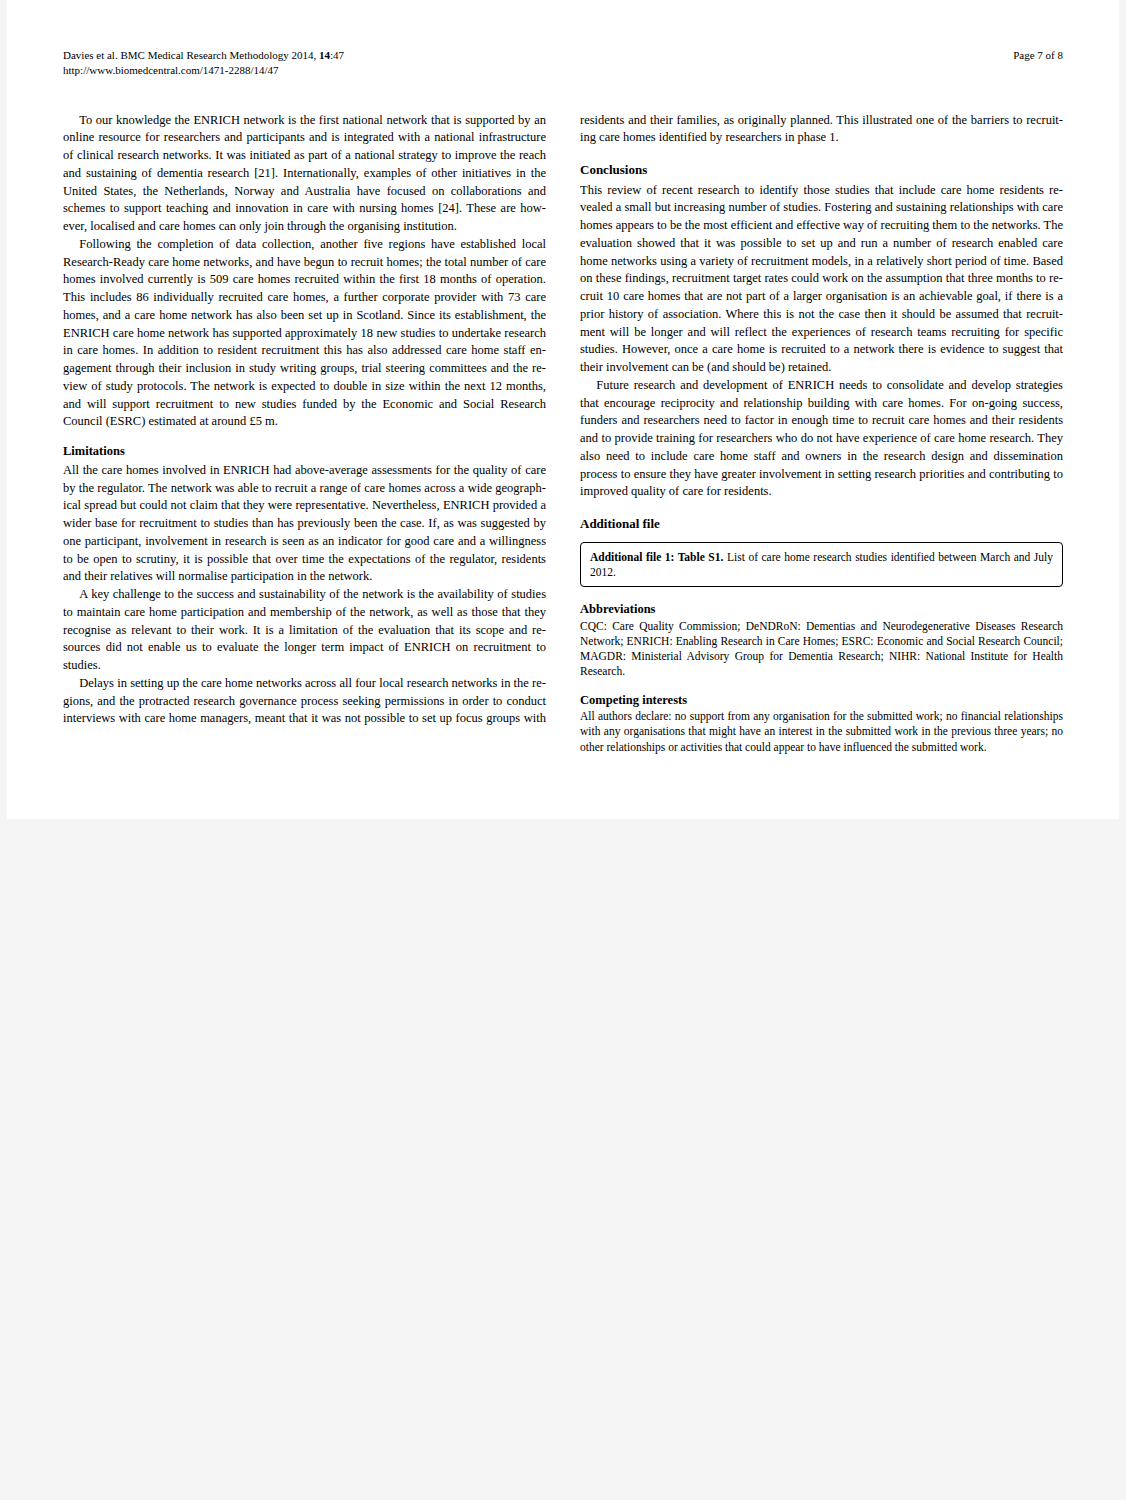Davies et al. BMC Medical Research Methodology 2014, 14:47
http://www.biomedcentral.com/1471-2288/14/47
Page 7 of 8
To our knowledge the ENRICH network is the first national network that is supported by an online resource for researchers and participants and is integrated with a national infrastructure of clinical research networks. It was initiated as part of a national strategy to improve the reach and sustaining of dementia research [21]. Internationally, examples of other initiatives in the United States, the Netherlands, Norway and Australia have focused on collaborations and schemes to support teaching and innovation in care with nursing homes [24]. These are however, localised and care homes can only join through the organising institution.
Following the completion of data collection, another five regions have established local Research-Ready care home networks, and have begun to recruit homes; the total number of care homes involved currently is 509 care homes recruited within the first 18 months of operation. This includes 86 individually recruited care homes, a further corporate provider with 73 care homes, and a care home network has also been set up in Scotland. Since its establishment, the ENRICH care home network has supported approximately 18 new studies to undertake research in care homes. In addition to resident recruitment this has also addressed care home staff engagement through their inclusion in study writing groups, trial steering committees and the review of study protocols. The network is expected to double in size within the next 12 months, and will support recruitment to new studies funded by the Economic and Social Research Council (ESRC) estimated at around £5 m.
Limitations
All the care homes involved in ENRICH had above-average assessments for the quality of care by the regulator. The network was able to recruit a range of care homes across a wide geographical spread but could not claim that they were representative. Nevertheless, ENRICH provided a wider base for recruitment to studies than has previously been the case. If, as was suggested by one participant, involvement in research is seen as an indicator for good care and a willingness to be open to scrutiny, it is possible that over time the expectations of the regulator, residents and their relatives will normalise participation in the network.
A key challenge to the success and sustainability of the network is the availability of studies to maintain care home participation and membership of the network, as well as those that they recognise as relevant to their work. It is a limitation of the evaluation that its scope and resources did not enable us to evaluate the longer term impact of ENRICH on recruitment to studies.
Delays in setting up the care home networks across all four local research networks in the regions, and the protracted research governance process seeking permissions in order to conduct interviews with care home managers, meant that it was not possible to set up focus groups with residents and their families, as originally planned. This illustrated one of the barriers to recruiting care homes identified by researchers in phase 1.
Conclusions
This review of recent research to identify those studies that include care home residents revealed a small but increasing number of studies. Fostering and sustaining relationships with care homes appears to be the most efficient and effective way of recruiting them to the networks. The evaluation showed that it was possible to set up and run a number of research enabled care home networks using a variety of recruitment models, in a relatively short period of time. Based on these findings, recruitment target rates could work on the assumption that three months to recruit 10 care homes that are not part of a larger organisation is an achievable goal, if there is a prior history of association. Where this is not the case then it should be assumed that recruitment will be longer and will reflect the experiences of research teams recruiting for specific studies. However, once a care home is recruited to a network there is evidence to suggest that their involvement can be (and should be) retained.
Future research and development of ENRICH needs to consolidate and develop strategies that encourage reciprocity and relationship building with care homes. For on-going success, funders and researchers need to factor in enough time to recruit care homes and their residents and to provide training for researchers who do not have experience of care home research. They also need to include care home staff and owners in the research design and dissemination process to ensure they have greater involvement in setting research priorities and contributing to improved quality of care for residents.
Additional file
Additional file 1: Table S1. List of care home research studies identified between March and July 2012.
Abbreviations
CQC: Care Quality Commission; DeNDRoN: Dementias and Neurodegenerative Diseases Research Network; ENRICH: Enabling Research in Care Homes; ESRC: Economic and Social Research Council; MAGDR: Ministerial Advisory Group for Dementia Research; NIHR: National Institute for Health Research.
Competing interests
All authors declare: no support from any organisation for the submitted work; no financial relationships with any organisations that might have an interest in the submitted work in the previous three years; no other relationships or activities that could appear to have influenced the submitted work.